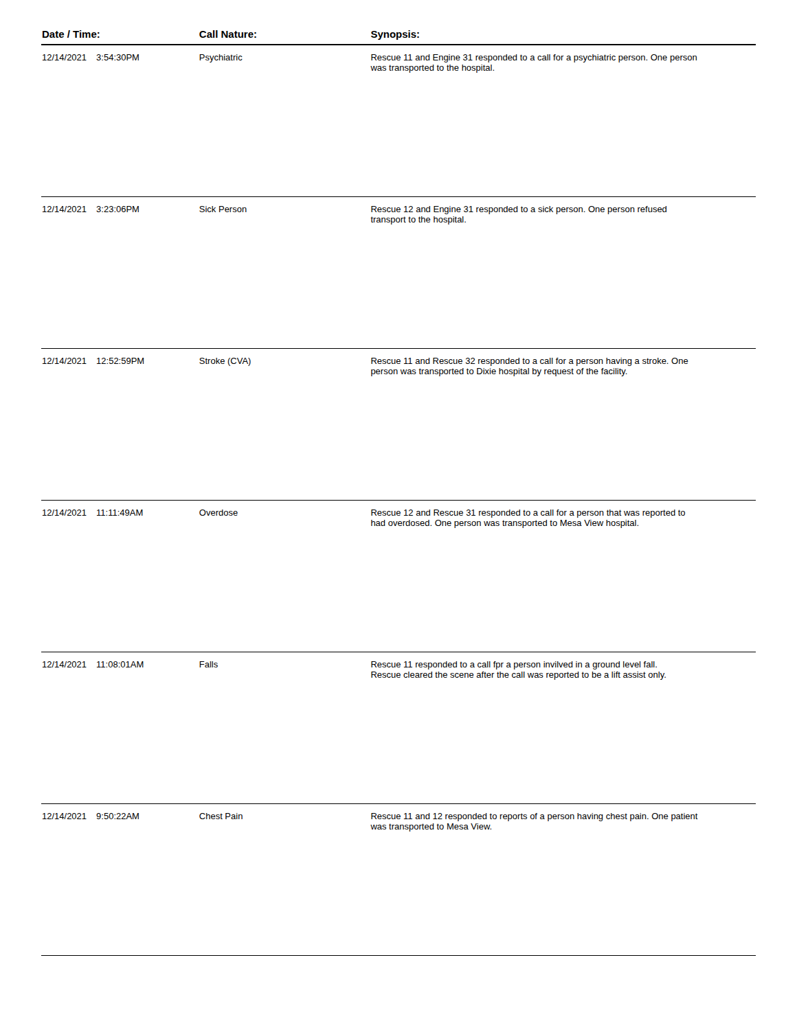| Date / Time: | Call Nature: | Synopsis: |
| --- | --- | --- |
| 12/14/2021 3:54:30PM | Psychiatric | Rescue 11 and Engine 31 responded to a call for a psychiatric person. One person was transported to the hospital. |
| 12/14/2021 3:23:06PM | Sick Person | Rescue 12 and Engine 31 responded to a sick person. One person refused transport to the hospital. |
| 12/14/2021 12:52:59PM | Stroke (CVA) | Rescue 11 and Rescue 32 responded to a call for a person having a stroke. One person was transported to Dixie hospital by request of the facility. |
| 12/14/2021 11:11:49AM | Overdose | Rescue 12 and Rescue 31 responded to a call for a person that was reported to had overdosed. One person was transported to Mesa View hospital. |
| 12/14/2021 11:08:01AM | Falls | Rescue 11 responded to a call fpr a person invilved in a ground level fall. Rescue cleared the scene after the call was reported to be a lift assist only. |
| 12/14/2021 9:50:22AM | Chest Pain | Rescue 11 and 12 responded to reports of a person having chest pain. One patient was transported to Mesa View. |